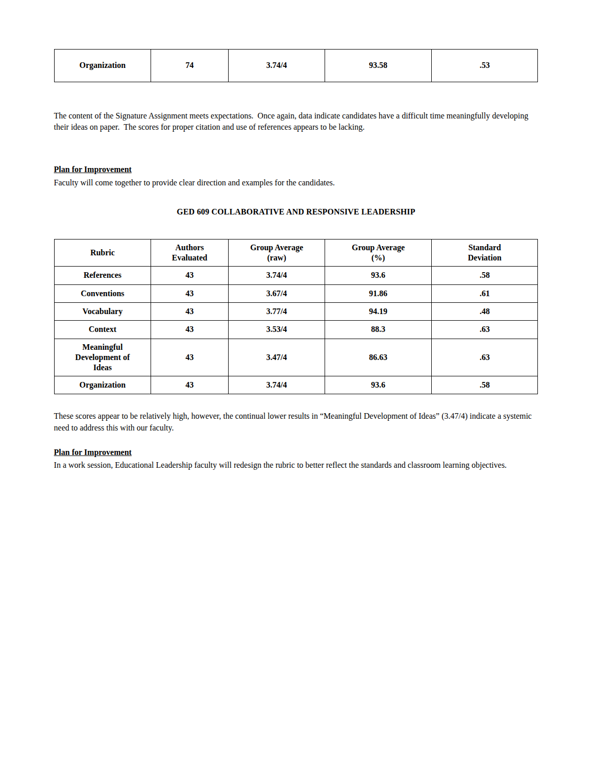| Organization | 74 | 3.74/4 | 93.58 | .53 |
The content of the Signature Assignment meets expectations. Once again, data indicate candidates have a difficult time meaningfully developing their ideas on paper. The scores for proper citation and use of references appears to be lacking.
Plan for Improvement
Faculty will come together to provide clear direction and examples for the candidates.
GED 609 COLLABORATIVE AND RESPONSIVE LEADERSHIP
| Rubric | Authors Evaluated | Group Average (raw) | Group Average (%) | Standard Deviation |
| --- | --- | --- | --- | --- |
| References | 43 | 3.74/4 | 93.6 | .58 |
| Conventions | 43 | 3.67/4 | 91.86 | .61 |
| Vocabulary | 43 | 3.77/4 | 94.19 | .48 |
| Context | 43 | 3.53/4 | 88.3 | .63 |
| Meaningful Development of Ideas | 43 | 3.47/4 | 86.63 | .63 |
| Organization | 43 | 3.74/4 | 93.6 | .58 |
These scores appear to be relatively high, however, the continual lower results in “Meaningful Development of Ideas” (3.47/4) indicate a systemic need to address this with our faculty.
Plan for Improvement
In a work session, Educational Leadership faculty will redesign the rubric to better reflect the standards and classroom learning objectives.